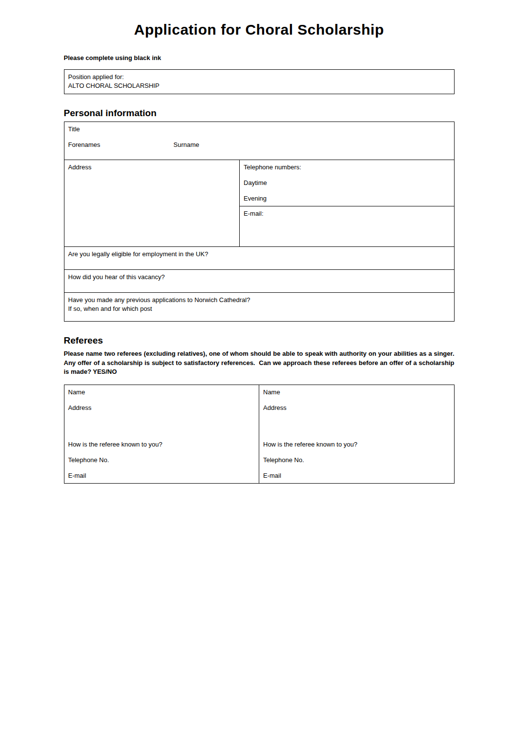Application for Choral Scholarship
Please complete using black ink
| Position applied for: ALTO CHORAL SCHOLARSHIP |
Personal information
| Title Forenames Surname |
| Address | Telephone numbers: Daytime Evening |
| E-mail: |
| Are you legally eligible for employment in the UK? |
| How did you hear of this vacancy? |
| Have you made any previous applications to Norwich Cathedral? If so, when and for which post |
Referees
Please name two referees (excluding relatives), one of whom should be able to speak with authority on your abilities as a singer. Any offer of a scholarship is subject to satisfactory references. Can we approach these referees before an offer of a scholarship is made? YES/NO
| Name Address How is the referee known to you? Telephone No. E-mail | Name Address How is the referee known to you? Telephone No. E-mail |